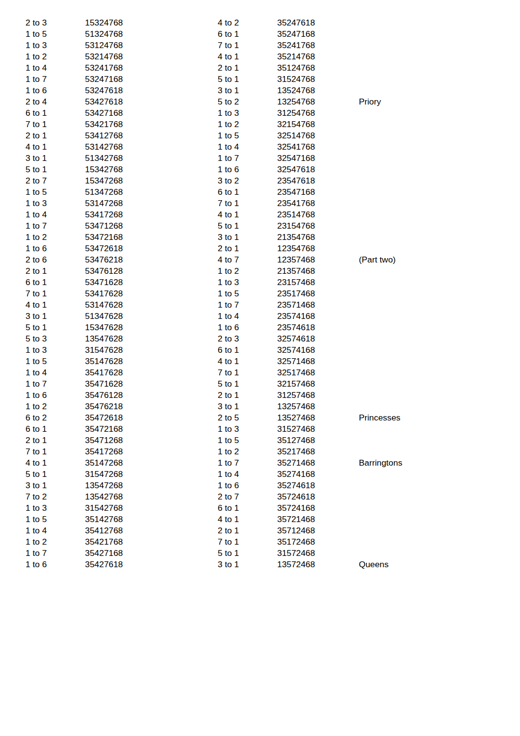| 2 to 3 | 15324768 | |
| 1 to 5 | 51324768 | |
| 1 to 3 | 53124768 | |
| 1 to 2 | 53214768 | |
| 1 to 4 | 53241768 | |
| 1 to 7 | 53247168 | |
| 1 to 6 | 53247618 | |
| 2 to 4 | 53427618 | |
| 6 to 1 | 53427168 | |
| 7 to 1 | 53421768 | |
| 2 to 1 | 53412768 | |
| 4 to 1 | 53142768 | |
| 3 to 1 | 51342768 | |
| 5 to 1 | 15342768 | |
| 2 to 7 | 15347268 | |
| 1 to 5 | 51347268 | |
| 1 to 3 | 53147268 | |
| 1 to 4 | 53417268 | |
| 1 to 7 | 53471268 | |
| 1 to 2 | 53472168 | |
| 1 to 6 | 53472618 | |
| 2 to 6 | 53476218 | |
| 2 to 1 | 53476128 | |
| 6 to 1 | 53471628 | |
| 7 to 1 | 53417628 | |
| 4 to 1 | 53147628 | |
| 3 to 1 | 51347628 | |
| 5 to 1 | 15347628 | |
| 5 to 3 | 13547628 | |
| 1 to 3 | 31547628 | |
| 1 to 5 | 35147628 | |
| 1 to 4 | 35417628 | |
| 1 to 7 | 35471628 | |
| 1 to 6 | 35476128 | |
| 1 to 2 | 35476218 | |
| 6 to 2 | 35472618 | |
| 6 to 1 | 35472168 | |
| 2 to 1 | 35471268 | |
| 7 to 1 | 35417268 | |
| 4 to 1 | 35147268 | |
| 5 to 1 | 31547268 | |
| 3 to 1 | 13547268 | |
| 7 to 2 | 13542768 | |
| 1 to 3 | 31542768 | |
| 1 to 5 | 35142768 | |
| 1 to 4 | 35412768 | |
| 1 to 2 | 35421768 | |
| 1 to 7 | 35427168 | |
| 1 to 6 | 35427618 | |
| 4 to 2 | 35247618 | |
| 6 to 1 | 35247168 | |
| 7 to 1 | 35241768 | |
| 4 to 1 | 35214768 | |
| 2 to 1 | 35124768 | |
| 5 to 1 | 31524768 | |
| 3 to 1 | 13524768 | |
| 5 to 2 | 13254768 | Priory |
| 1 to 3 | 31254768 | |
| 1 to 2 | 32154768 | |
| 1 to 5 | 32514768 | |
| 1 to 4 | 32541768 | |
| 1 to 7 | 32547168 | |
| 1 to 6 | 32547618 | |
| 3 to 2 | 23547618 | |
| 6 to 1 | 23547168 | |
| 7 to 1 | 23541768 | |
| 4 to 1 | 23514768 | |
| 5 to 1 | 23154768 | |
| 3 to 1 | 21354768 | |
| 2 to 1 | 12354768 | |
| 4 to 7 | 12357468 | (Part two) |
| 1 to 2 | 21357468 | |
| 1 to 3 | 23157468 | |
| 1 to 5 | 23517468 | |
| 1 to 7 | 23571468 | |
| 1 to 4 | 23574168 | |
| 1 to 6 | 23574618 | |
| 2 to 3 | 32574618 | |
| 6 to 1 | 32574168 | |
| 4 to 1 | 32571468 | |
| 7 to 1 | 32517468 | |
| 5 to 1 | 32157468 | |
| 2 to 1 | 31257468 | |
| 3 to 1 | 13257468 | |
| 2 to 5 | 13527468 | Princesses |
| 1 to 3 | 31527468 | |
| 1 to 5 | 35127468 | |
| 1 to 2 | 35217468 | |
| 1 to 7 | 35271468 | Barringtons |
| 1 to 4 | 35274168 | |
| 1 to 6 | 35274618 | |
| 2 to 7 | 35724618 | |
| 6 to 1 | 35724168 | |
| 4 to 1 | 35721468 | |
| 2 to 1 | 35712468 | |
| 7 to 1 | 35172468 | |
| 5 to 1 | 31572468 | |
| 3 to 1 | 13572468 | Queens |